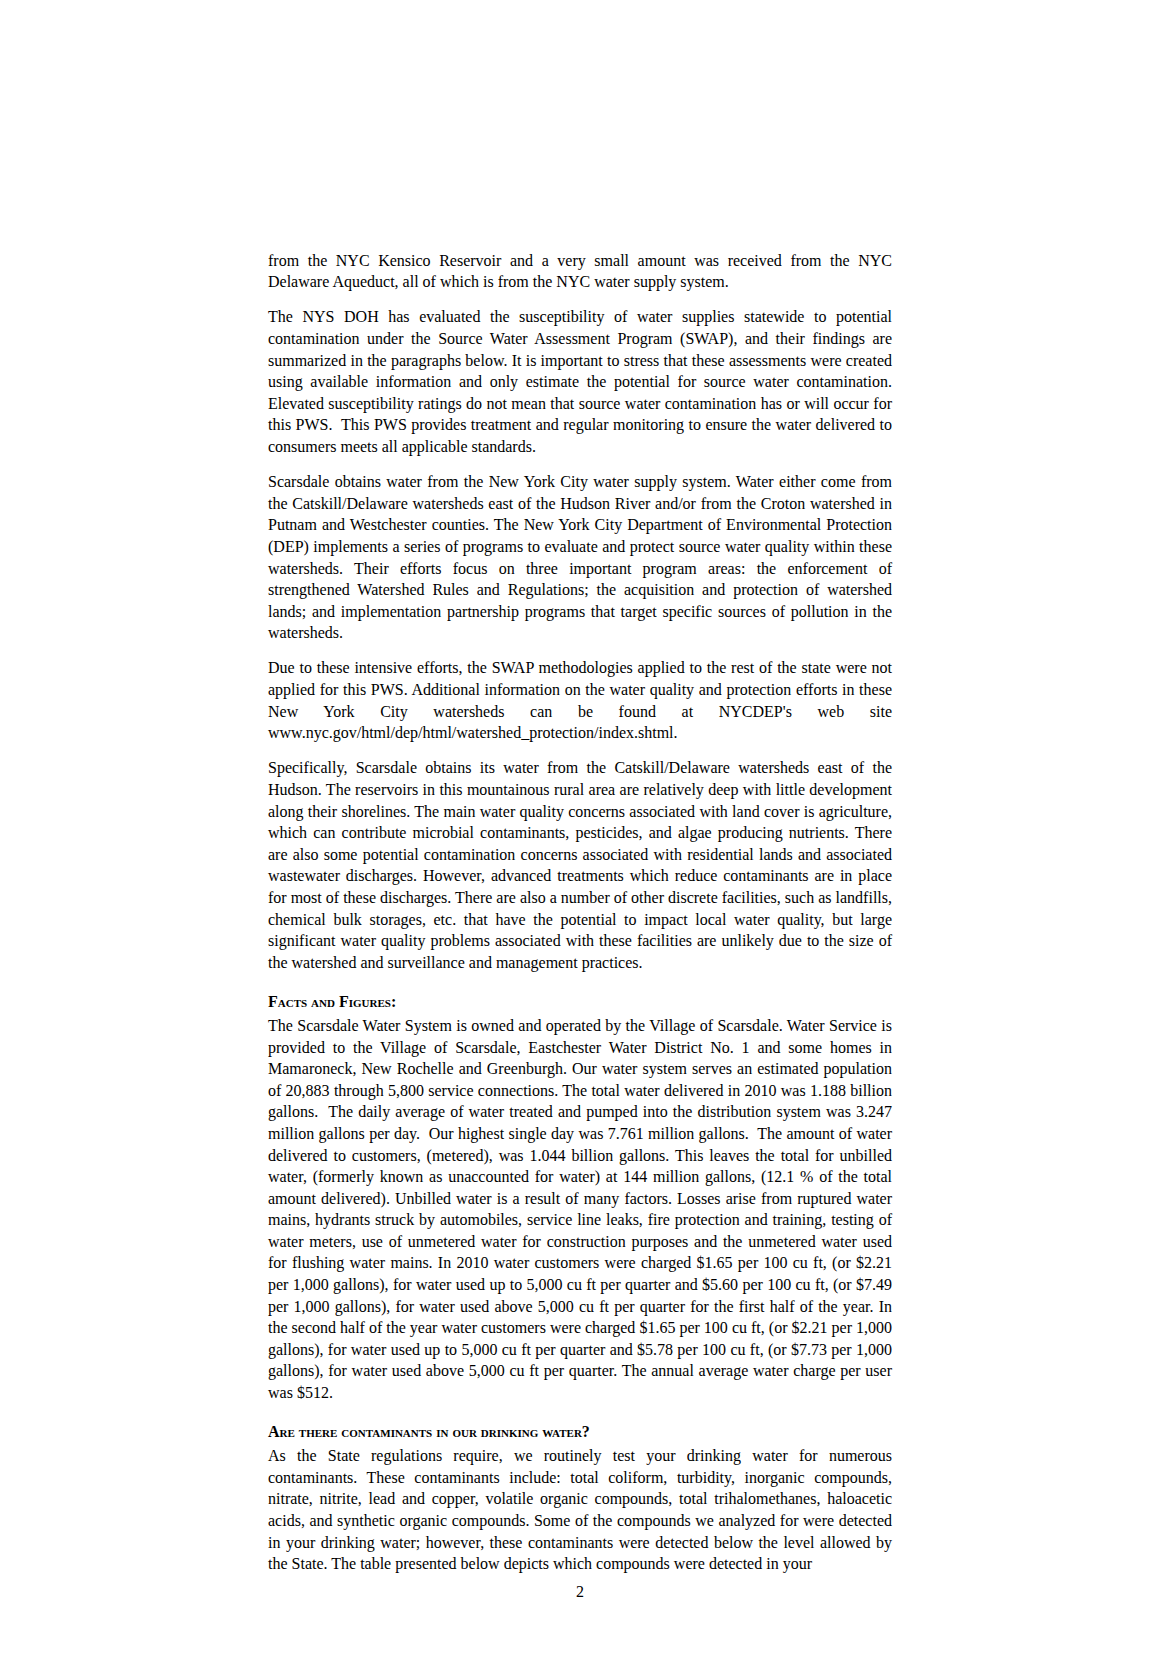from the NYC Kensico Reservoir and a very small amount was received from the NYC Delaware Aqueduct, all of which is from the NYC water supply system.
The NYS DOH has evaluated the susceptibility of water supplies statewide to potential contamination under the Source Water Assessment Program (SWAP), and their findings are summarized in the paragraphs below. It is important to stress that these assessments were created using available information and only estimate the potential for source water contamination. Elevated susceptibility ratings do not mean that source water contamination has or will occur for this PWS. This PWS provides treatment and regular monitoring to ensure the water delivered to consumers meets all applicable standards.
Scarsdale obtains water from the New York City water supply system. Water either come from the Catskill/Delaware watersheds east of the Hudson River and/or from the Croton watershed in Putnam and Westchester counties. The New York City Department of Environmental Protection (DEP) implements a series of programs to evaluate and protect source water quality within these watersheds. Their efforts focus on three important program areas: the enforcement of strengthened Watershed Rules and Regulations; the acquisition and protection of watershed lands; and implementation partnership programs that target specific sources of pollution in the watersheds.
Due to these intensive efforts, the SWAP methodologies applied to the rest of the state were not applied for this PWS. Additional information on the water quality and protection efforts in these New York City watersheds can be found at NYCDEP's web site www.nyc.gov/html/dep/html/watershed_protection/index.shtml.
Specifically, Scarsdale obtains its water from the Catskill/Delaware watersheds east of the Hudson. The reservoirs in this mountainous rural area are relatively deep with little development along their shorelines. The main water quality concerns associated with land cover is agriculture, which can contribute microbial contaminants, pesticides, and algae producing nutrients. There are also some potential contamination concerns associated with residential lands and associated wastewater discharges. However, advanced treatments which reduce contaminants are in place for most of these discharges. There are also a number of other discrete facilities, such as landfills, chemical bulk storages, etc. that have the potential to impact local water quality, but large significant water quality problems associated with these facilities are unlikely due to the size of the watershed and surveillance and management practices.
Facts and Figures:
The Scarsdale Water System is owned and operated by the Village of Scarsdale. Water Service is provided to the Village of Scarsdale, Eastchester Water District No. 1 and some homes in Mamaroneck, New Rochelle and Greenburgh. Our water system serves an estimated population of 20,883 through 5,800 service connections. The total water delivered in 2010 was 1.188 billion gallons. The daily average of water treated and pumped into the distribution system was 3.247 million gallons per day. Our highest single day was 7.761 million gallons. The amount of water delivered to customers, (metered), was 1.044 billion gallons. This leaves the total for unbilled water, (formerly known as unaccounted for water) at 144 million gallons, (12.1 % of the total amount delivered). Unbilled water is a result of many factors. Losses arise from ruptured water mains, hydrants struck by automobiles, service line leaks, fire protection and training, testing of water meters, use of unmetered water for construction purposes and the unmetered water used for flushing water mains. In 2010 water customers were charged $1.65 per 100 cu ft, (or $2.21 per 1,000 gallons), for water used up to 5,000 cu ft per quarter and $5.60 per 100 cu ft, (or $7.49 per 1,000 gallons), for water used above 5,000 cu ft per quarter for the first half of the year. In the second half of the year water customers were charged $1.65 per 100 cu ft, (or $2.21 per 1,000 gallons), for water used up to 5,000 cu ft per quarter and $5.78 per 100 cu ft, (or $7.73 per 1,000 gallons), for water used above 5,000 cu ft per quarter. The annual average water charge per user was $512.
Are there contaminants in our drinking water?
As the State regulations require, we routinely test your drinking water for numerous contaminants. These contaminants include: total coliform, turbidity, inorganic compounds, nitrate, nitrite, lead and copper, volatile organic compounds, total trihalomethanes, haloacetic acids, and synthetic organic compounds. Some of the compounds we analyzed for were detected in your drinking water; however, these contaminants were detected below the level allowed by the State. The table presented below depicts which compounds were detected in your
2